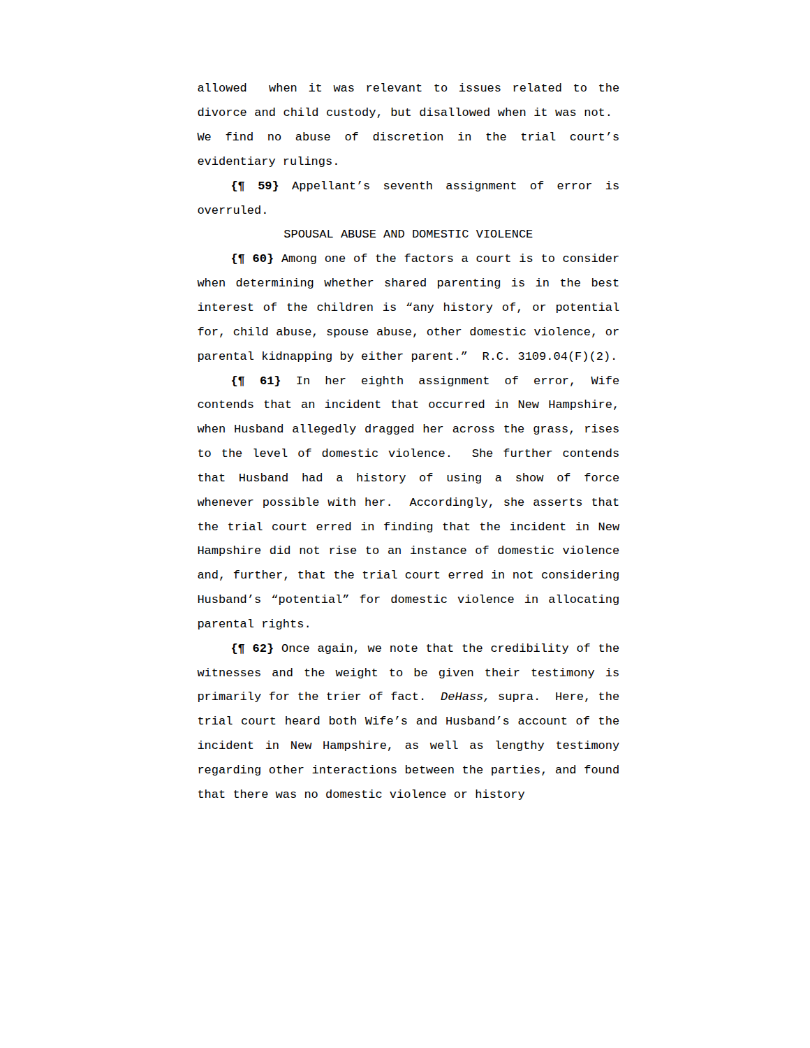allowed when it was relevant to issues related to the divorce and child custody, but disallowed when it was not. We find no abuse of discretion in the trial court’s evidentiary rulings.
{¶ 59} Appellant’s seventh assignment of error is overruled.
SPOUSAL ABUSE AND DOMESTIC VIOLENCE
{¶ 60} Among one of the factors a court is to consider when determining whether shared parenting is in the best interest of the children is “any history of, or potential for, child abuse, spouse abuse, other domestic violence, or parental kidnapping by either parent.” R.C. 3109.04(F)(2).
{¶ 61} In her eighth assignment of error, Wife contends that an incident that occurred in New Hampshire, when Husband allegedly dragged her across the grass, rises to the level of domestic violence. She further contends that Husband had a history of using a show of force whenever possible with her. Accordingly, she asserts that the trial court erred in finding that the incident in New Hampshire did not rise to an instance of domestic violence and, further, that the trial court erred in not considering Husband’s “potential” for domestic violence in allocating parental rights.
{¶ 62} Once again, we note that the credibility of the witnesses and the weight to be given their testimony is primarily for the trier of fact. DeHass, supra. Here, the trial court heard both Wife’s and Husband’s account of the incident in New Hampshire, as well as lengthy testimony regarding other interactions between the parties, and found that there was no domestic violence or history